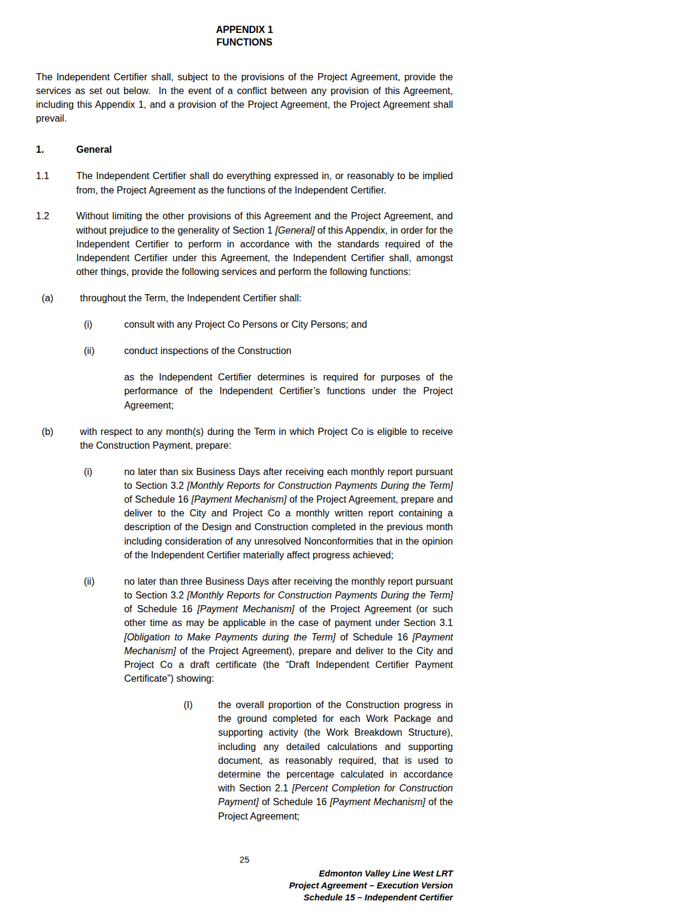APPENDIX 1
FUNCTIONS
The Independent Certifier shall, subject to the provisions of the Project Agreement, provide the services as set out below. In the event of a conflict between any provision of this Agreement, including this Appendix 1, and a provision of the Project Agreement, the Project Agreement shall prevail.
1. General
1.1 The Independent Certifier shall do everything expressed in, or reasonably to be implied from, the Project Agreement as the functions of the Independent Certifier.
1.2 Without limiting the other provisions of this Agreement and the Project Agreement, and without prejudice to the generality of Section 1 [General] of this Appendix, in order for the Independent Certifier to perform in accordance with the standards required of the Independent Certifier under this Agreement, the Independent Certifier shall, amongst other things, provide the following services and perform the following functions:
(a) throughout the Term, the Independent Certifier shall:
(i) consult with any Project Co Persons or City Persons; and
(ii) conduct inspections of the Construction
as the Independent Certifier determines is required for purposes of the performance of the Independent Certifier’s functions under the Project Agreement;
(b) with respect to any month(s) during the Term in which Project Co is eligible to receive the Construction Payment, prepare:
(i) no later than six Business Days after receiving each monthly report pursuant to Section 3.2 [Monthly Reports for Construction Payments During the Term] of Schedule 16 [Payment Mechanism] of the Project Agreement, prepare and deliver to the City and Project Co a monthly written report containing a description of the Design and Construction completed in the previous month including consideration of any unresolved Nonconformities that in the opinion of the Independent Certifier materially affect progress achieved;
(ii) no later than three Business Days after receiving the monthly report pursuant to Section 3.2 [Monthly Reports for Construction Payments During the Term] of Schedule 16 [Payment Mechanism] of the Project Agreement (or such other time as may be applicable in the case of payment under Section 3.1 [Obligation to Make Payments during the Term] of Schedule 16 [Payment Mechanism] of the Project Agreement), prepare and deliver to the City and Project Co a draft certificate (the “Draft Independent Certifier Payment Certificate”) showing:
(I) the overall proportion of the Construction progress in the ground completed for each Work Package and supporting activity (the Work Breakdown Structure), including any detailed calculations and supporting document, as reasonably required, that is used to determine the percentage calculated in accordance with Section 2.1 [Percent Completion for Construction Payment] of Schedule 16 [Payment Mechanism] of the Project Agreement;
25
Edmonton Valley Line West LRT
Project Agreement – Execution Version
Schedule 15 – Independent Certifier